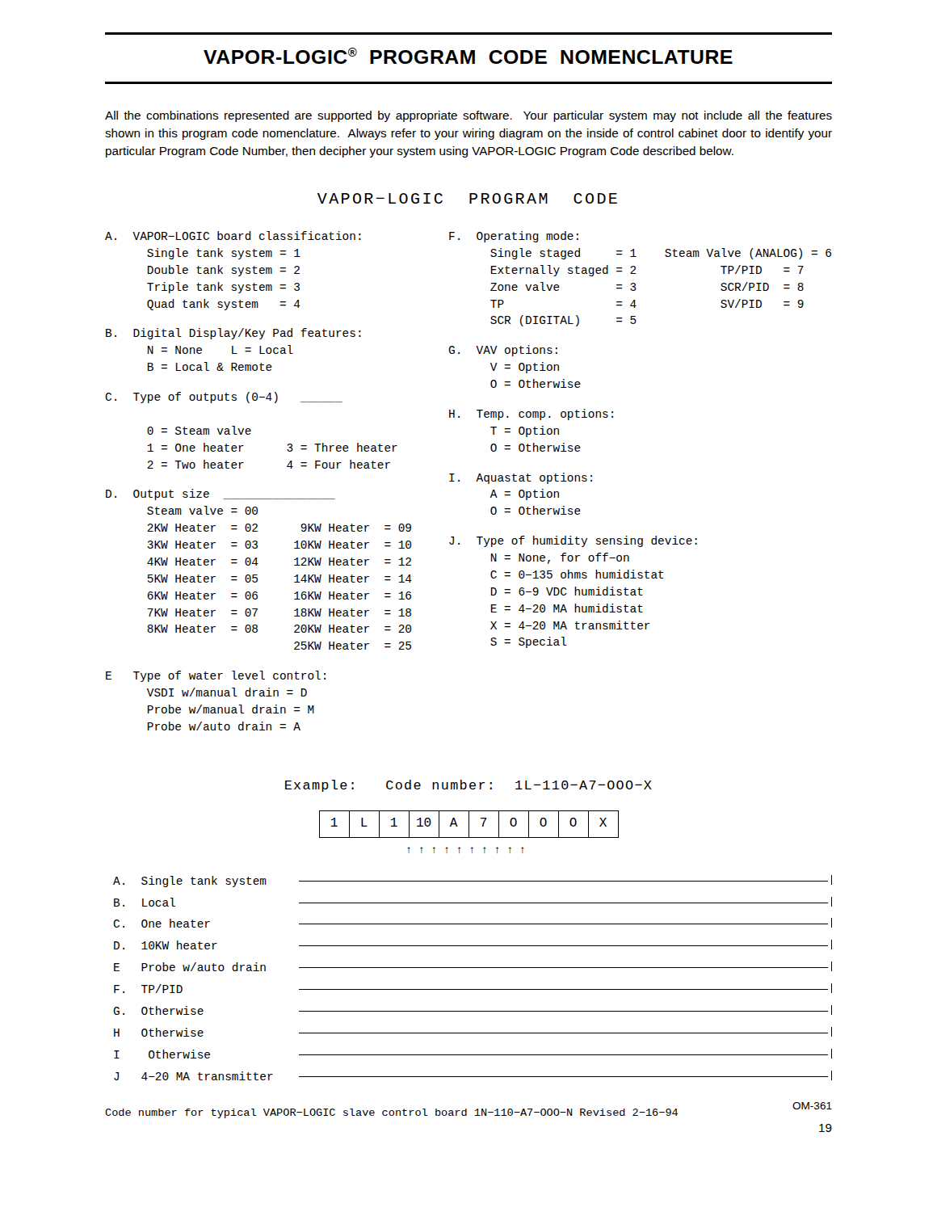VAPOR-LOGIC® PROGRAM CODE NOMENCLATURE
All the combinations represented are supported by appropriate software. Your particular system may not include all the features shown in this program code nomenclature. Always refer to your wiring diagram on the inside of control cabinet door to identify your particular Program Code Number, then decipher your system using VAPOR-LOGIC Program Code described below.
VAPOR−LOGIC PROGRAM CODE
A. VAPOR−LOGIC board classification: Single tank system = 1 Double tank system = 2 Triple tank system = 3 Quad tank system = 4
B. Digital Display/Key Pad features: N = None L = Local B = Local & Remote
C. Type of outputs (0−4) ______ 0 = Steam valve 1 = One heater 3 = Three heater 2 = Two heater 4 = Four heater
D. Output size ________________ Steam valve = 00 2KW Heater = 02 9KW Heater = 09 3KW Heater = 03 10KW Heater = 10 4KW Heater = 04 12KW Heater = 12 5KW Heater = 05 14KW Heater = 14 6KW Heater = 06 16KW Heater = 16 7KW Heater = 07 18KW Heater = 18 8KW Heater = 08 20KW Heater = 20 25KW Heater = 25
E Type of water level control: VSDI w/manual drain = D Probe w/manual drain = M Probe w/auto drain = A
F. Operating mode: Single staged = 1 Steam Valve (ANALOG) = 6 Externally staged = 2 TP/PID = 7 Zone valve = 3 SCR/PID = 8 TP = 4 SV/PID = 9 SCR (DIGITAL) = 5
G. VAV options: V = Option O = Otherwise
H. Temp. comp. options: T = Option O = Otherwise
I. Aquastat options: A = Option O = Otherwise
J. Type of humidity sensing device: N = None, for off−on C = 0−135 ohms humidistat D = 6−9 VDC humidistat E = 4−20 MA humidistat X = 4−20 MA transmitter S = Special
Example: Code number: 1L−110−A7−OOO−X
| 1 | L | 1 | 10 | A | 7 | O | O | O | X |
↑↑↑↑↑↑↑↑↑↑
A. Single tank system
B. Local
C. One heater
D. 10KW heater
E Probe w/auto drain
F. TP/PID
G. Otherwise
H Otherwise
I Otherwise
J 4−20 MA transmitter
Code number for typical VAPOR−LOGIC slave control board 1N−110−A7−OOO−N Revised 2−16−94
OM-361
19